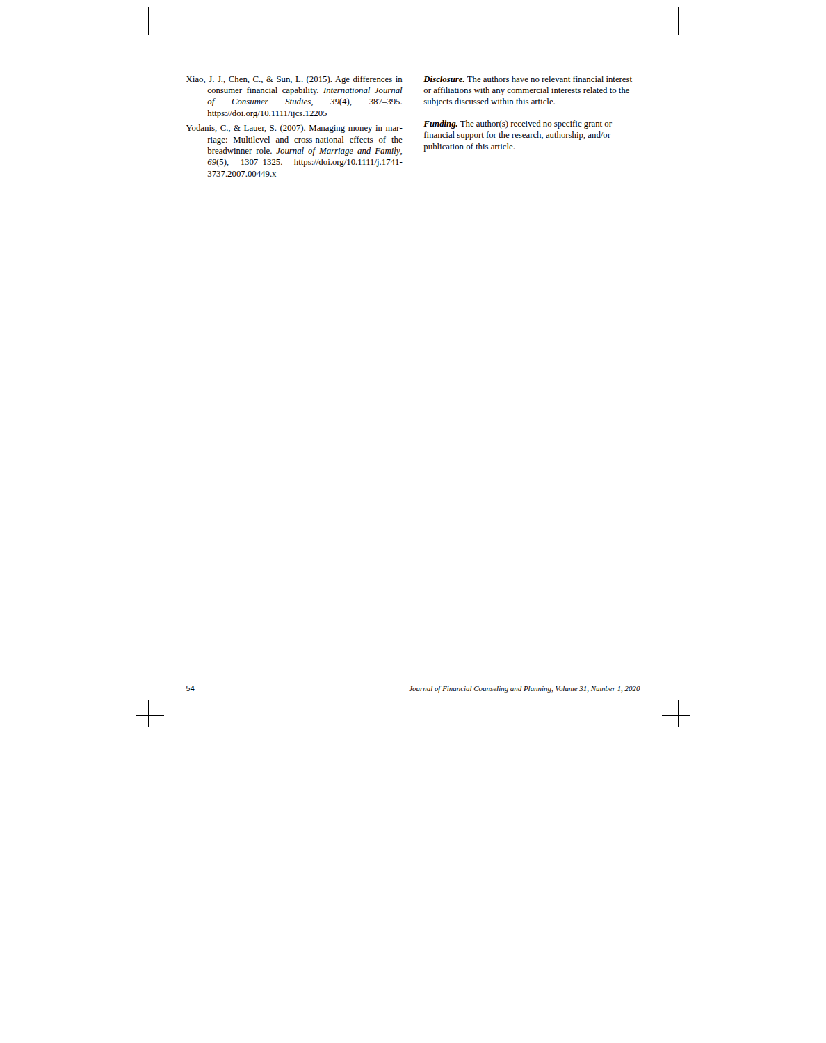Xiao, J. J., Chen, C., & Sun, L. (2015). Age differences in consumer financial capability. International Journal of Consumer Studies, 39(4), 387–395. https://doi.org/10.1111/ijcs.12205
Yodanis, C., & Lauer, S. (2007). Managing money in marriage: Multilevel and cross-national effects of the breadwinner role. Journal of Marriage and Family, 69(5), 1307–1325. https://doi.org/10.1111/j.1741-3737.2007.00449.x
Disclosure. The authors have no relevant financial interest or affiliations with any commercial interests related to the subjects discussed within this article.
Funding. The author(s) received no specific grant or financial support for the research, authorship, and/or publication of this article.
54 Journal of Financial Counseling and Planning, Volume 31, Number 1, 2020